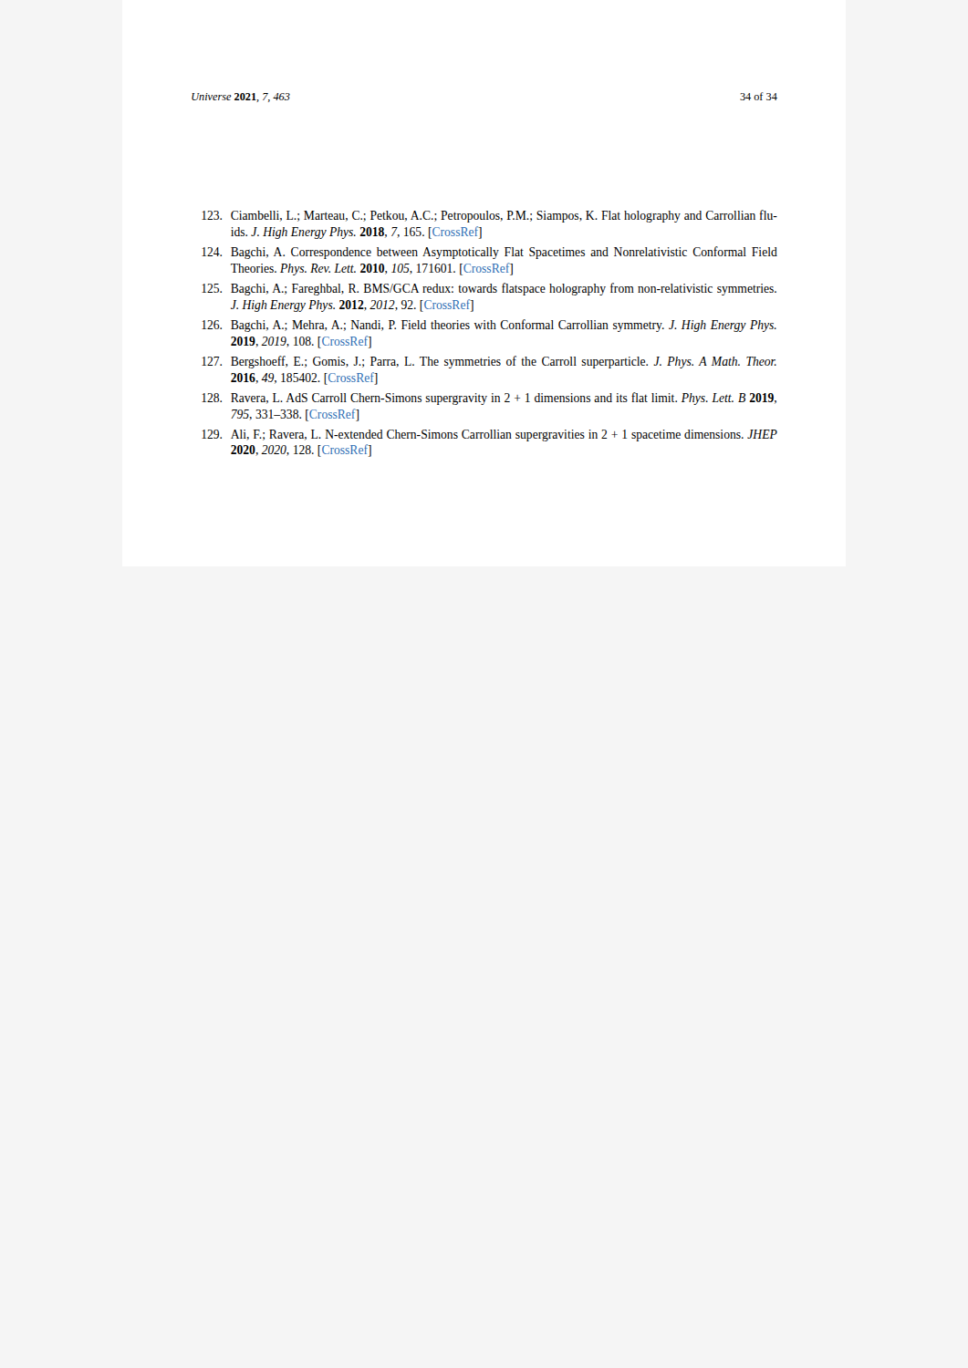Universe 2021, 7, 463
34 of 34
123. Ciambelli, L.; Marteau, C.; Petkou, A.C.; Petropoulos, P.M.; Siampos, K. Flat holography and Carrollian fluids. J. High Energy Phys. 2018, 7, 165. [CrossRef]
124. Bagchi, A. Correspondence between Asymptotically Flat Spacetimes and Nonrelativistic Conformal Field Theories. Phys. Rev. Lett. 2010, 105, 171601. [CrossRef]
125. Bagchi, A.; Fareghbal, R. BMS/GCA redux: towards flatspace holography from non-relativistic symmetries. J. High Energy Phys. 2012, 2012, 92. [CrossRef]
126. Bagchi, A.; Mehra, A.; Nandi, P. Field theories with Conformal Carrollian symmetry. J. High Energy Phys. 2019, 2019, 108. [CrossRef]
127. Bergshoeff, E.; Gomis, J.; Parra, L. The symmetries of the Carroll superparticle. J. Phys. A Math. Theor. 2016, 49, 185402. [CrossRef]
128. Ravera, L. AdS Carroll Chern-Simons supergravity in 2 + 1 dimensions and its flat limit. Phys. Lett. B 2019, 795, 331–338. [CrossRef]
129. Ali, F.; Ravera, L. N-extended Chern-Simons Carrollian supergravities in 2 + 1 spacetime dimensions. JHEP 2020, 2020, 128. [CrossRef]